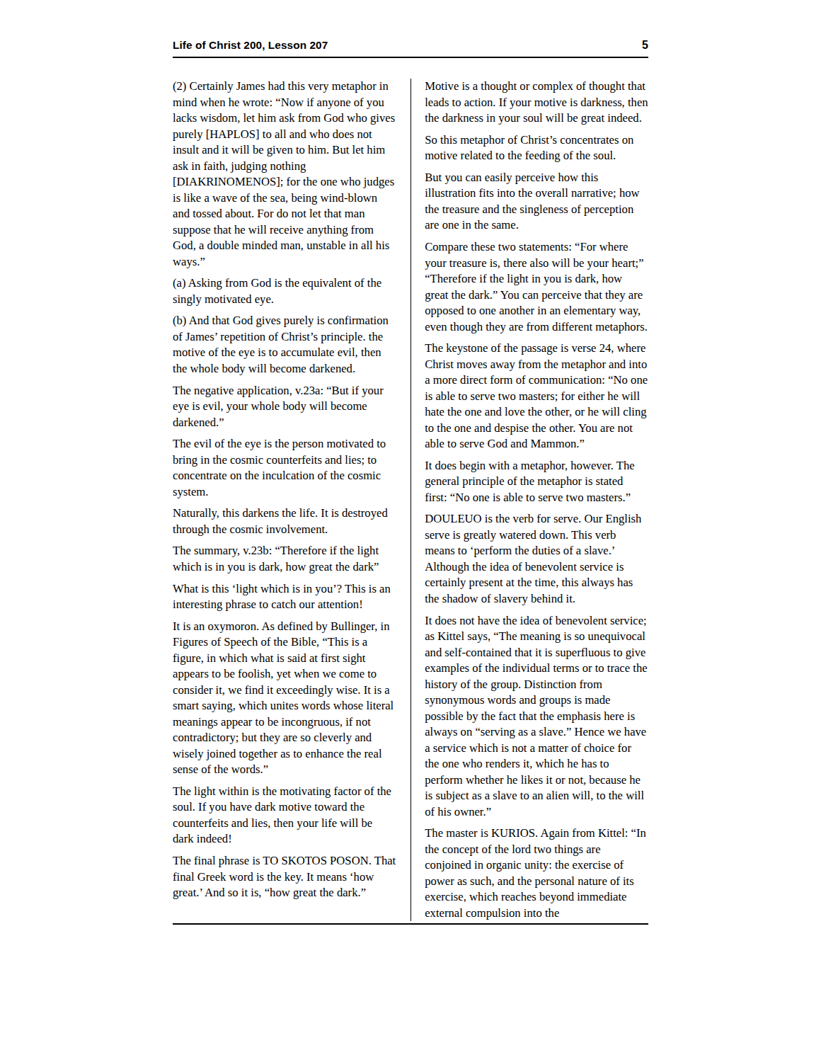Life of Christ 200, Lesson 207 5
(2) Certainly James had this very metaphor in mind when he wrote: “Now if anyone of you lacks wisdom, let him ask from God who gives purely [HAPLOS] to all and who does not insult and it will be given to him. But let him ask in faith, judging nothing [DIAKRINOMENOS]; for the one who judges is like a wave of the sea, being wind-blown and tossed about. For do not let that man suppose that he will receive anything from God, a double minded man, unstable in all his ways.”
(a) Asking from God is the equivalent of the singly motivated eye.
(b) And that God gives purely is confirmation of James’ repetition of Christ’s principle. the motive of the eye is to accumulate evil, then the whole body will become darkened.
The negative application, v.23a: “But if your eye is evil, your whole body will become darkened.”
The evil of the eye is the person motivated to bring in the cosmic counterfeits and lies; to concentrate on the inculcation of the cosmic system.
Naturally, this darkens the life. It is destroyed through the cosmic involvement.
The summary, v.23b: “Therefore if the light which is in you is dark, how great the dark”
What is this ‘light which is in you’? This is an interesting phrase to catch our attention!
It is an oxymoron. As defined by Bullinger, in Figures of Speech of the Bible, “This is a figure, in which what is said at first sight appears to be foolish, yet when we come to consider it, we find it exceedingly wise. It is a smart saying, which unites words whose literal meanings appear to be incongruous, if not contradictory; but they are so cleverly and wisely joined together as to enhance the real sense of the words.”
The light within is the motivating factor of the soul. If you have dark motive toward the counterfeits and lies, then your life will be dark indeed!
The final phrase is TO SKOTOS POSON. That final Greek word is the key. It means ‘how great.’ And so it is, “how great the dark.”
Motive is a thought or complex of thought that leads to action. If your motive is darkness, then the darkness in your soul will be great indeed.
So this metaphor of Christ’s concentrates on motive related to the feeding of the soul.
But you can easily perceive how this illustration fits into the overall narrative; how the treasure and the singleness of perception are one in the same.
Compare these two statements: “For where your treasure is, there also will be your heart;” “Therefore if the light in you is dark, how great the dark.” You can perceive that they are opposed to one another in an elementary way, even though they are from different metaphors.
The keystone of the passage is verse 24, where Christ moves away from the metaphor and into a more direct form of communication: “No one is able to serve two masters; for either he will hate the one and love the other, or he will cling to the one and despise the other. You are not able to serve God and Mammon.”
It does begin with a metaphor, however. The general principle of the metaphor is stated first: “No one is able to serve two masters.”
DOULEUO is the verb for serve. Our English serve is greatly watered down. This verb means to ‘perform the duties of a slave.’ Although the idea of benevolent service is certainly present at the time, this always has the shadow of slavery behind it.
It does not have the idea of benevolent service; as Kittel says, “The meaning is so unequivocal and self-contained that it is superfluous to give examples of the individual terms or to trace the history of the group. Distinction from synonymous words and groups is made possible by the fact that the emphasis here is always on “serving as a slave.” Hence we have a service which is not a matter of choice for the one who renders it, which he has to perform whether he likes it or not, because he is subject as a slave to an alien will, to the will of his owner.”
The master is KURIOS. Again from Kittel: “In the concept of the lord two things are conjoined in organic unity: the exercise of power as such, and the personal nature of its exercise, which reaches beyond immediate external compulsion into the